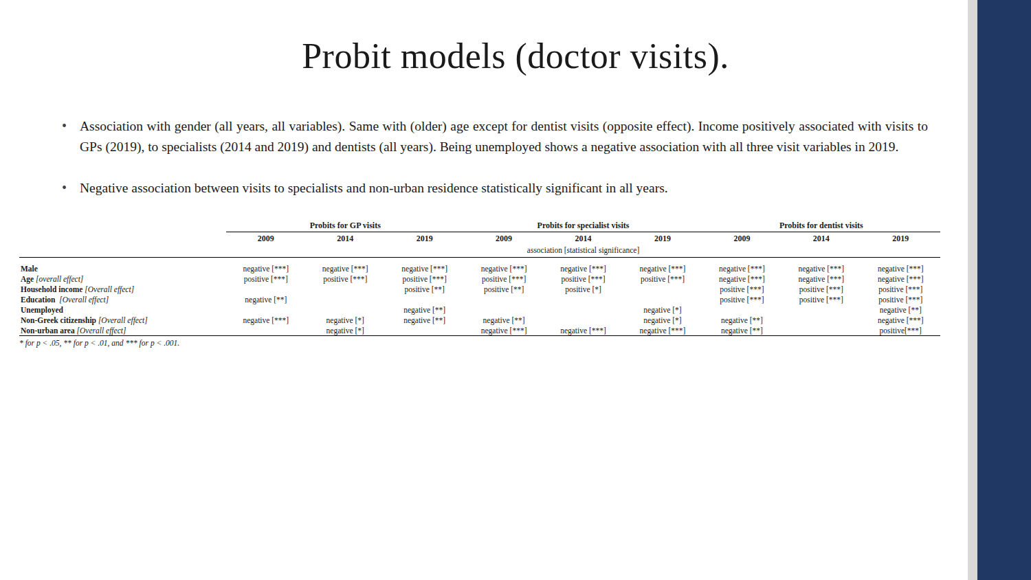Probit models (doctor visits).
Association with gender (all years, all variables). Same with (older) age except for dentist visits (opposite effect). Income positively associated with visits to GPs (2019), to specialists (2014 and 2019) and dentists (all years). Being unemployed shows a negative association with all three visit variables in 2019.
Negative association between visits to specialists and non-urban residence statistically significant in all years.
| | Probits for GP visits | Probits for specialist visits | Probits for dentist visits |
| --- | --- | --- | --- |
| | 2009 | 2014 | 2019 | 2009 | 2014 | 2019 | 2009 | 2014 | 2019 |
| | association [statistical significance] |
| Male | negative [***] | negative [***] | negative [***] | negative [***] | negative [***] | negative [***] | negative [***] | negative [***] | negative [***] |
| Age [overall effect] | positive [***] | positive [***] | positive [***] | positive [***] | positive [***] | positive [***] | negative [***] | negative [***] | negative [***] |
| Household income [Overall effect] | | | positive [**] | positive [**] | positive [*] | | positive [***] | positive [***] | positive [***] |
| Education [Overall effect] | negative [**] | | | | | | positive [***] | positive [***] | positive [***] |
| Unemployed | | | negative [**] | | | negative [*] | | | negative [**] |
| Non-Greek citizenship [Overall effect] | negative [***] | negative [*] | negative [**] | negative [**] | | negative [*] | negative [**] | | negative [***] |
| Non-urban area [Overall effect] | | negative [*] | | negative [***] | negative [***] | negative [***] | negative [**] | | positive[***] |
* for p < .05, ** for p < .01, and *** for p < .001.